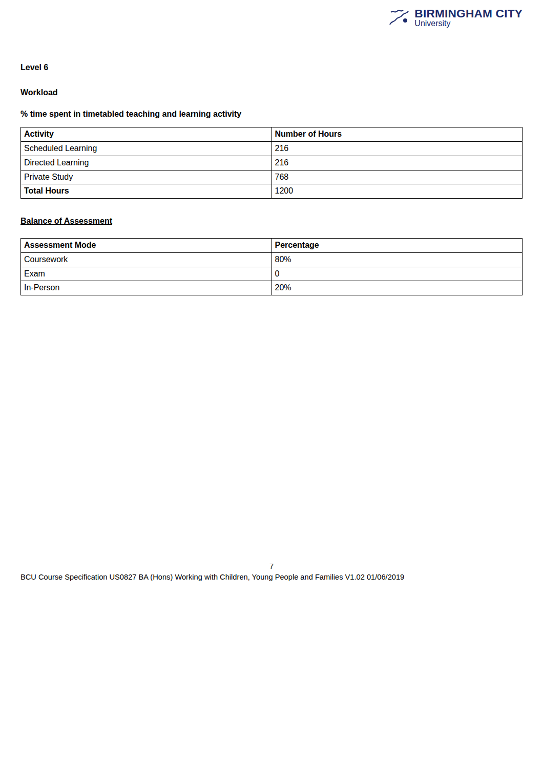| | BIRMINGHAM CITY University |
Level 6
Workload
% time spent in timetabled teaching and learning activity
| Activity | Number of Hours |
| --- | --- |
| Scheduled Learning | 216 |
| Directed Learning | 216 |
| Private Study | 768 |
| Total Hours | 1200 |
Balance of Assessment
| Assessment Mode | Percentage |
| --- | --- |
| Coursework | 80% |
| Exam | 0 |
| In-Person | 20% |
7
BCU Course Specification US0827 BA (Hons) Working with Children, Young People and Families V1.02 01/06/2019